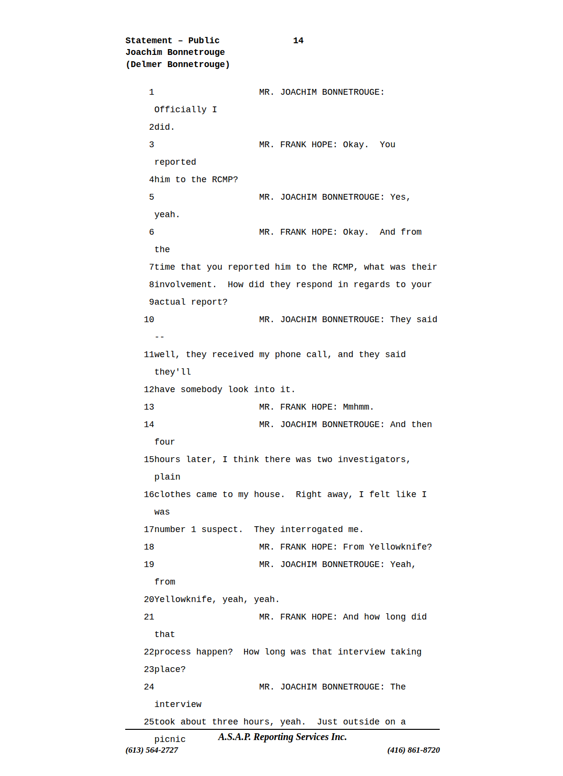Statement – Public 14 Joachim Bonnetrouge (Delmer Bonnetrouge)
| 1 | MR. JOACHIM BONNETROUGE: Officially I |
| 2 | did. |
| 3 | MR. FRANK HOPE: Okay. You reported |
| 4 | him to the RCMP? |
| 5 | MR. JOACHIM BONNETROUGE: Yes, yeah. |
| 6 | MR. FRANK HOPE: Okay. And from the |
| 7 | time that you reported him to the RCMP, what was their |
| 8 | involvement. How did they respond in regards to your |
| 9 | actual report? |
| 10 | MR. JOACHIM BONNETROUGE: They said -- |
| 11 | well, they received my phone call, and they said they'll |
| 12 | have somebody look into it. |
| 13 | MR. FRANK HOPE: Mmhmm. |
| 14 | MR. JOACHIM BONNETROUGE: And then four |
| 15 | hours later, I think there was two investigators, plain |
| 16 | clothes came to my house. Right away, I felt like I was |
| 17 | number 1 suspect. They interrogated me. |
| 18 | MR. FRANK HOPE: From Yellowknife? |
| 19 | MR. JOACHIM BONNETROUGE: Yeah, from |
| 20 | Yellowknife, yeah, yeah. |
| 21 | MR. FRANK HOPE: And how long did that |
| 22 | process happen? How long was that interview taking |
| 23 | place? |
| 24 | MR. JOACHIM BONNETROUGE: The interview |
| 25 | took about three hours, yeah. Just outside on a picnic |
A.S.A.P. Reporting Services Inc.
(613) 564-2727(416) 861-8720